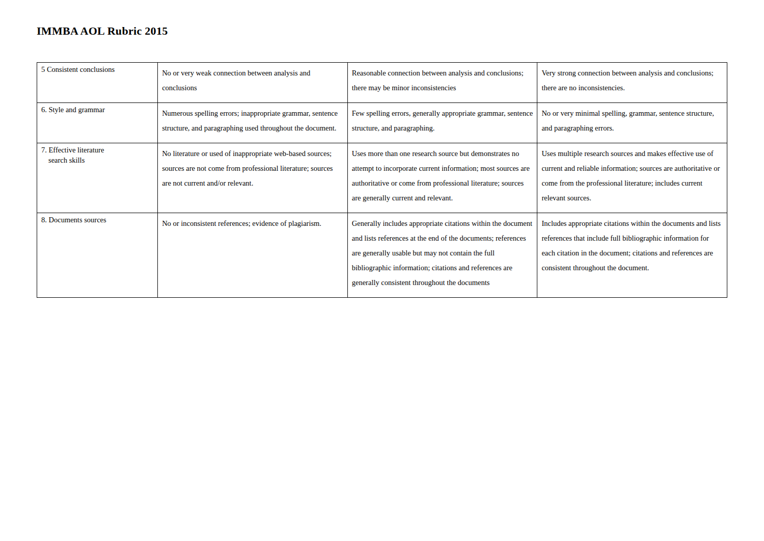IMMBA AOL Rubric 2015
| 5 Consistent conclusions | No or very weak connection between analysis and conclusions | Reasonable connection between analysis and conclusions; there may be minor inconsistencies | Very strong connection between analysis and conclusions; there are no inconsistencies. |
| 6. Style and grammar | Numerous spelling errors; inappropriate grammar, sentence structure, and paragraphing used throughout the document. | Few spelling errors, generally appropriate grammar, sentence structure, and paragraphing. | No or very minimal spelling, grammar, sentence structure, and paragraphing errors. |
| 7. Effective literature search skills | No literature or used of inappropriate web-based sources; sources are not come from professional literature; sources are not current and/or relevant. | Uses more than one research source but demonstrates no attempt to incorporate current information; most sources are authoritative or come from professional literature; sources are generally current and relevant. | Uses multiple research sources and makes effective use of current and reliable information; sources are authoritative or come from the professional literature; includes current relevant sources. |
| 8. Documents sources | No or inconsistent references; evidence of plagiarism. | Generally includes appropriate citations within the document and lists references at the end of the documents; references are generally usable but may not contain the full bibliographic information; citations and references are generally consistent throughout the documents | Includes appropriate citations within the documents and lists references that include full bibliographic information for each citation in the document; citations and references are consistent throughout the document. |